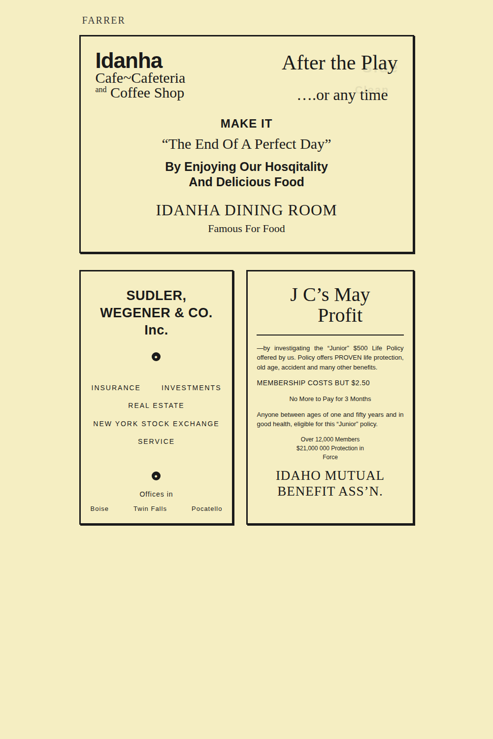Farrer
Side
Clean
Idanha Cafe~Cafeteria and Coffee Shop
After the Play ….or any time
MAKE IT
“The End Of A Perfect Day”
By Enjoying Our Hosqitality
And Delicious Food
IDANHA DINING ROOM
Famous For Food
SUDLER,
WEGENER & CO. Inc.
INSURANCE INVESTMENTS
REAL ESTATE
NEW YORK STOCK EXCHANGE
SERVICE
Offices in
Boise Twin Falls Pocatello
J C’s MayProfit
—by investigating the “Junior” $500 Life Policy offered by us. Policy offers PROVEN life protection, old age, accident and many other benefits.
MEMBERSHIP COSTS BUT $2.50
No More to Pay for 3 Months
Anyone between ages of one and fifty years and in good health, eligible for this “Junior” policy.
Over 12,000 Members
$21,000 000 Protection in
Force
IDAHO MUTUAL
BENEFIT ASS’N.